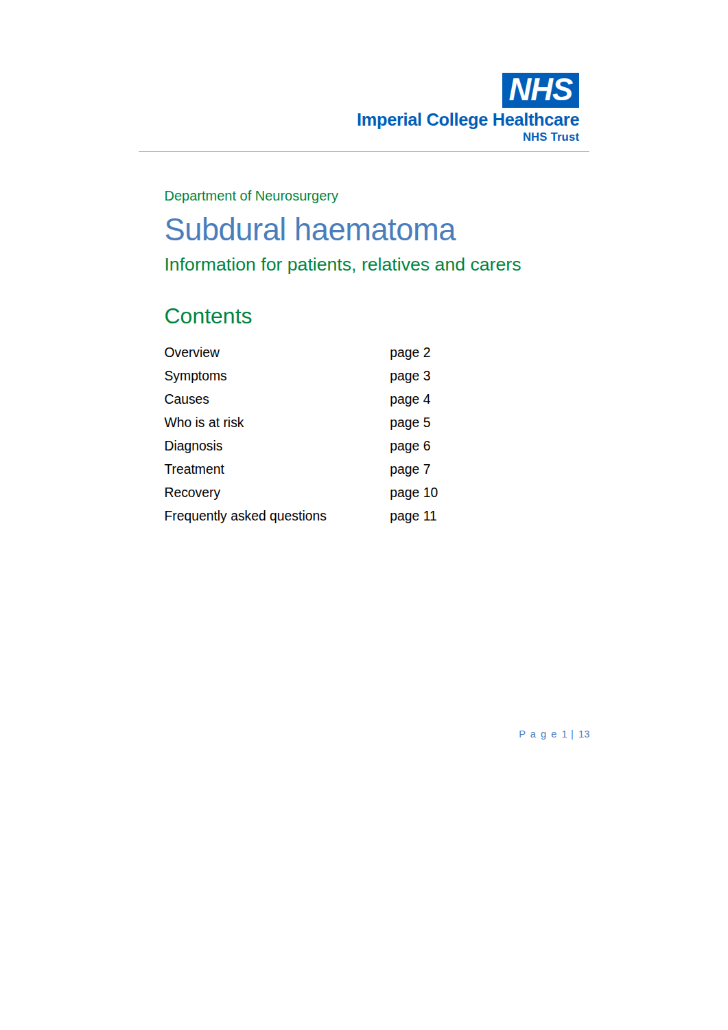NHS
Imperial College Healthcare
NHS Trust
Department of Neurosurgery
Subdural haematoma
Information for patients, relatives and carers
Contents
| Overview | page 2 |
| Symptoms | page 3 |
| Causes | page 4 |
| Who is at risk | page 5 |
| Diagnosis | page 6 |
| Treatment | page 7 |
| Recovery | page 10 |
| Frequently asked questions | page 11 |
P a g e 1 | 13